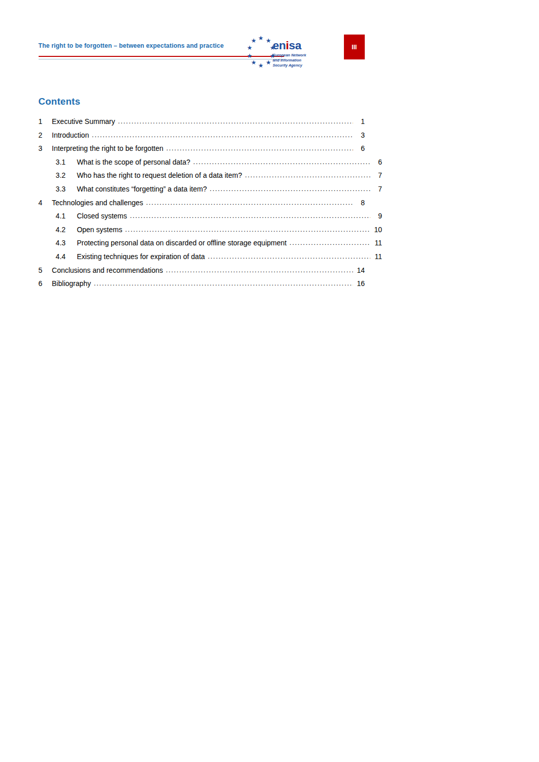The right to be forgotten – between expectations and practice
★★★★★ ★★★★★
enisa
European Network
and Information
Security Agency
III
Contents
1 Executive Summary ........................................................................................................... 1
2 Introduction ......................................................................................................................... 3
3 Interpreting the right to be forgotten ......................................................................................... 6
3.1 What is the scope of personal data? ..................................................................................... 6
3.2 Who has the right to request deletion of a data item? .......................................................... 7
3.3 What constitutes “forgetting” a data item? ......................................................................... 7
4 Technologies and challenges ....................................................................................................... 8
4.1 Closed systems ....................................................................................................................... 9
4.2 Open systems ..................................................................................................................... 10
4.3 Protecting personal data on discarded or offline storage equipment ................................... 11
4.4 Existing techniques for expiration of data .......................................................................... 11
5 Conclusions and recommendations ......................................................................................... 14
6 Bibliography ......................................................................................................................... 16